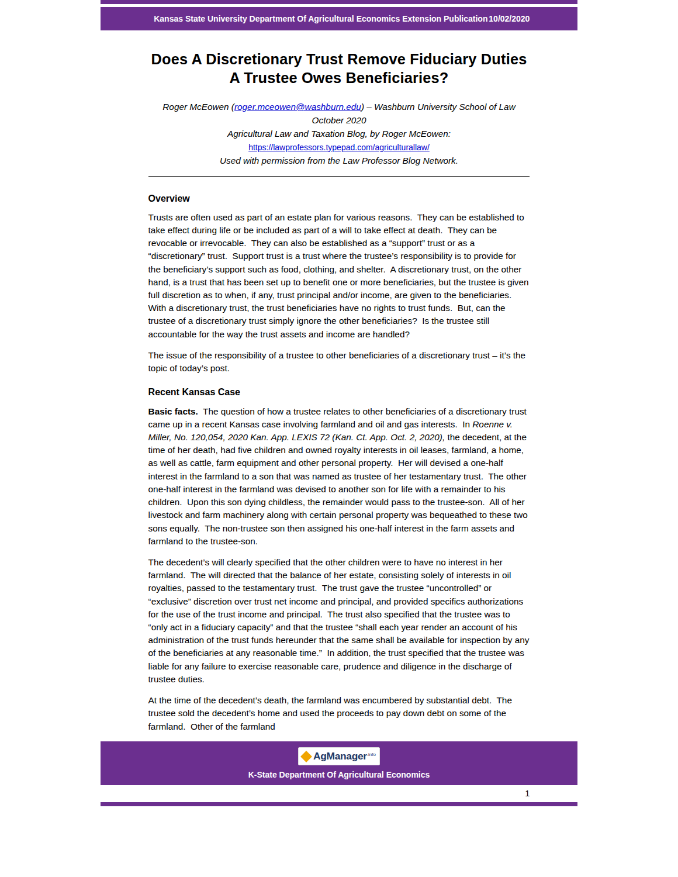Kansas State University Department Of Agricultural Economics Extension Publication 10/02/2020
Does A Discretionary Trust Remove Fiduciary Duties A Trustee Owes Beneficiaries?
Roger McEowen (roger.mceowen@washburn.edu) – Washburn University School of Law
October 2020
Agricultural Law and Taxation Blog, by Roger McEowen: https://lawprofessors.typepad.com/agriculturallaw/
Used with permission from the Law Professor Blog Network.
Overview
Trusts are often used as part of an estate plan for various reasons. They can be established to take effect during life or be included as part of a will to take effect at death. They can be revocable or irrevocable. They can also be established as a “support” trust or as a “discretionary” trust. Support trust is a trust where the trustee’s responsibility is to provide for the beneficiary’s support such as food, clothing, and shelter. A discretionary trust, on the other hand, is a trust that has been set up to benefit one or more beneficiaries, but the trustee is given full discretion as to when, if any, trust principal and/or income, are given to the beneficiaries. With a discretionary trust, the trust beneficiaries have no rights to trust funds. But, can the trustee of a discretionary trust simply ignore the other beneficiaries? Is the trustee still accountable for the way the trust assets and income are handled?
The issue of the responsibility of a trustee to other beneficiaries of a discretionary trust – it’s the topic of today’s post.
Recent Kansas Case
Basic facts. The question of how a trustee relates to other beneficiaries of a discretionary trust came up in a recent Kansas case involving farmland and oil and gas interests. In Roenne v. Miller, No. 120,054, 2020 Kan. App. LEXIS 72 (Kan. Ct. App. Oct. 2, 2020), the decedent, at the time of her death, had five children and owned royalty interests in oil leases, farmland, a home, as well as cattle, farm equipment and other personal property. Her will devised a one-half interest in the farmland to a son that was named as trustee of her testamentary trust. The other one-half interest in the farmland was devised to another son for life with a remainder to his children. Upon this son dying childless, the remainder would pass to the trustee-son. All of her livestock and farm machinery along with certain personal property was bequeathed to these two sons equally. The non-trustee son then assigned his one-half interest in the farm assets and farmland to the trustee-son.
The decedent’s will clearly specified that the other children were to have no interest in her farmland. The will directed that the balance of her estate, consisting solely of interests in oil royalties, passed to the testamentary trust. The trust gave the trustee “uncontrolled” or “exclusive” discretion over trust net income and principal, and provided specifics authorizations for the use of the trust income and principal. The trust also specified that the trustee was to “only act in a fiduciary capacity” and that the trustee “shall each year render an account of his administration of the trust funds hereunder that the same shall be available for inspection by any of the beneficiaries at any reasonable time.” In addition, the trust specified that the trustee was liable for any failure to exercise reasonable care, prudence and diligence in the discharge of trustee duties.
At the time of the decedent’s death, the farmland was encumbered by substantial debt. The trustee sold the decedent’s home and used the proceeds to pay down debt on some of the farmland. Other of the farmland
AgManager.info
K-State Department Of Agricultural Economics
1